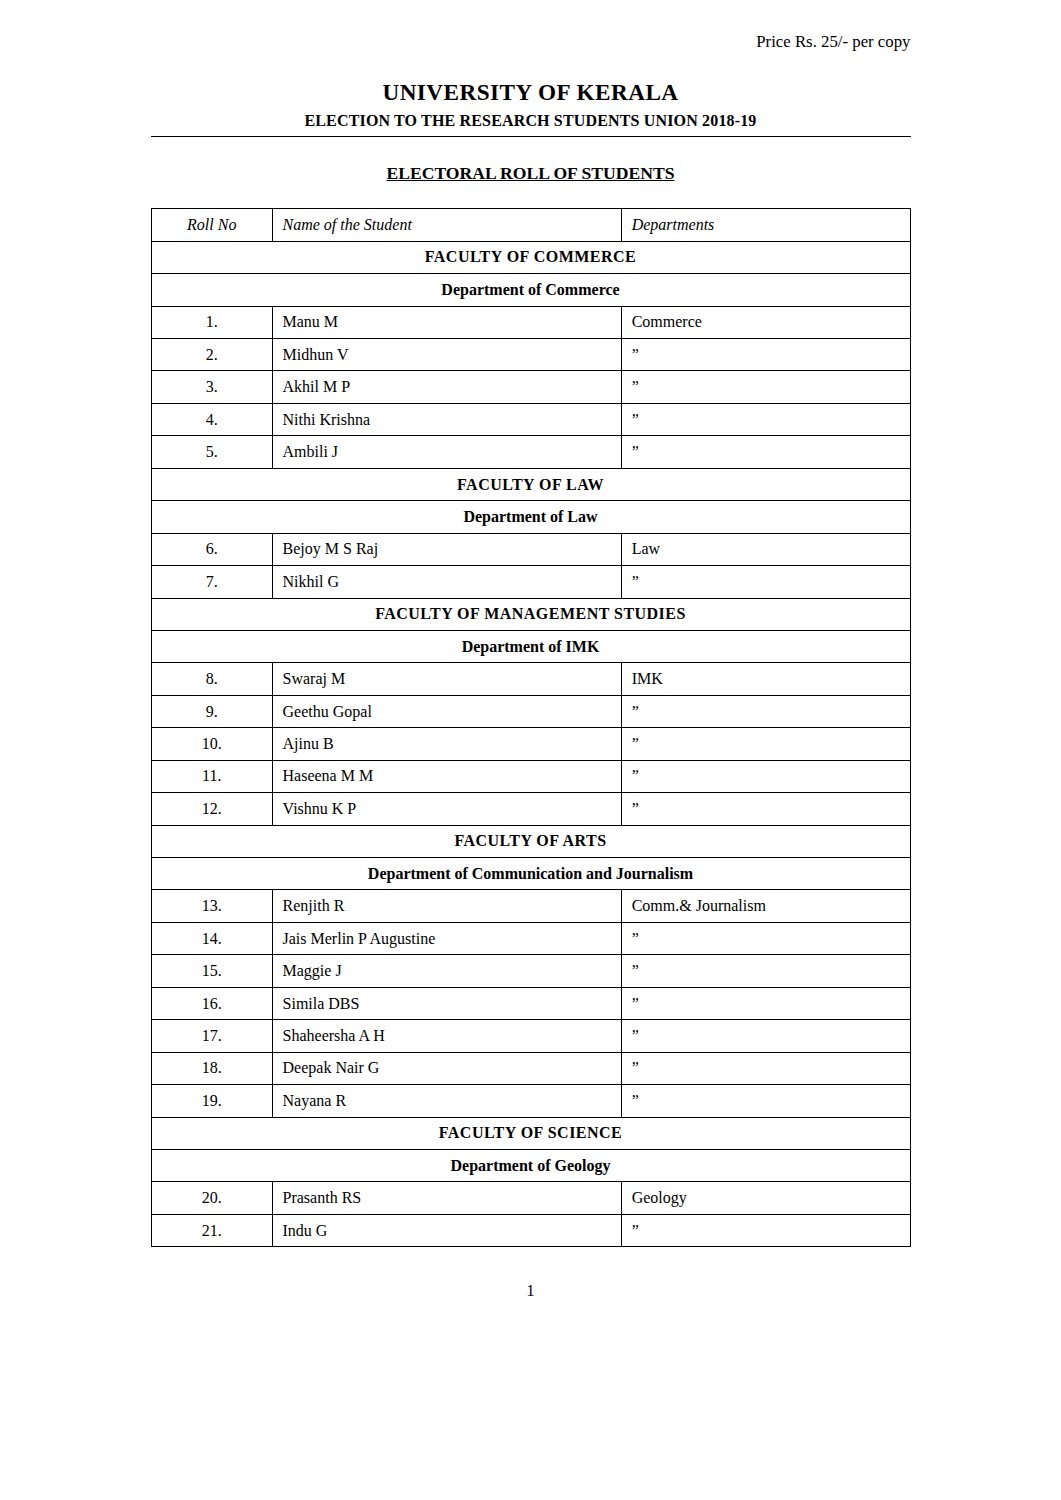Price Rs. 25/- per copy
UNIVERSITY OF KERALA
ELECTION TO THE RESEARCH STUDENTS UNION 2018-19
ELECTORAL ROLL OF STUDENTS
| Roll No | Name of the Student | Departments |
| --- | --- | --- |
| FACULTY OF COMMERCE |
| Department of Commerce |
| 1. | Manu M | Commerce |
| 2. | Midhun V | ” |
| 3. | Akhil M P | ” |
| 4. | Nithi Krishna | ” |
| 5. | Ambili J | ” |
| FACULTY OF LAW |
| Department of Law |
| 6. | Bejoy M S Raj | Law |
| 7. | Nikhil G | ” |
| FACULTY OF MANAGEMENT STUDIES |
| Department of IMK |
| 8. | Swaraj M | IMK |
| 9. | Geethu Gopal | ” |
| 10. | Ajinu B | ” |
| 11. | Haseena M M | ” |
| 12. | Vishnu K P | ” |
| FACULTY OF ARTS |
| Department of Communication and Journalism |
| 13. | Renjith R | Comm.& Journalism |
| 14. | Jais Merlin P Augustine | ” |
| 15. | Maggie J | ” |
| 16. | Simila DBS | ” |
| 17. | Shaheersha A H | ” |
| 18. | Deepak Nair G | ” |
| 19. | Nayana R | ” |
| FACULTY OF SCIENCE |
| Department of Geology |
| 20. | Prasanth RS | Geology |
| 21. | Indu G | ” |
1